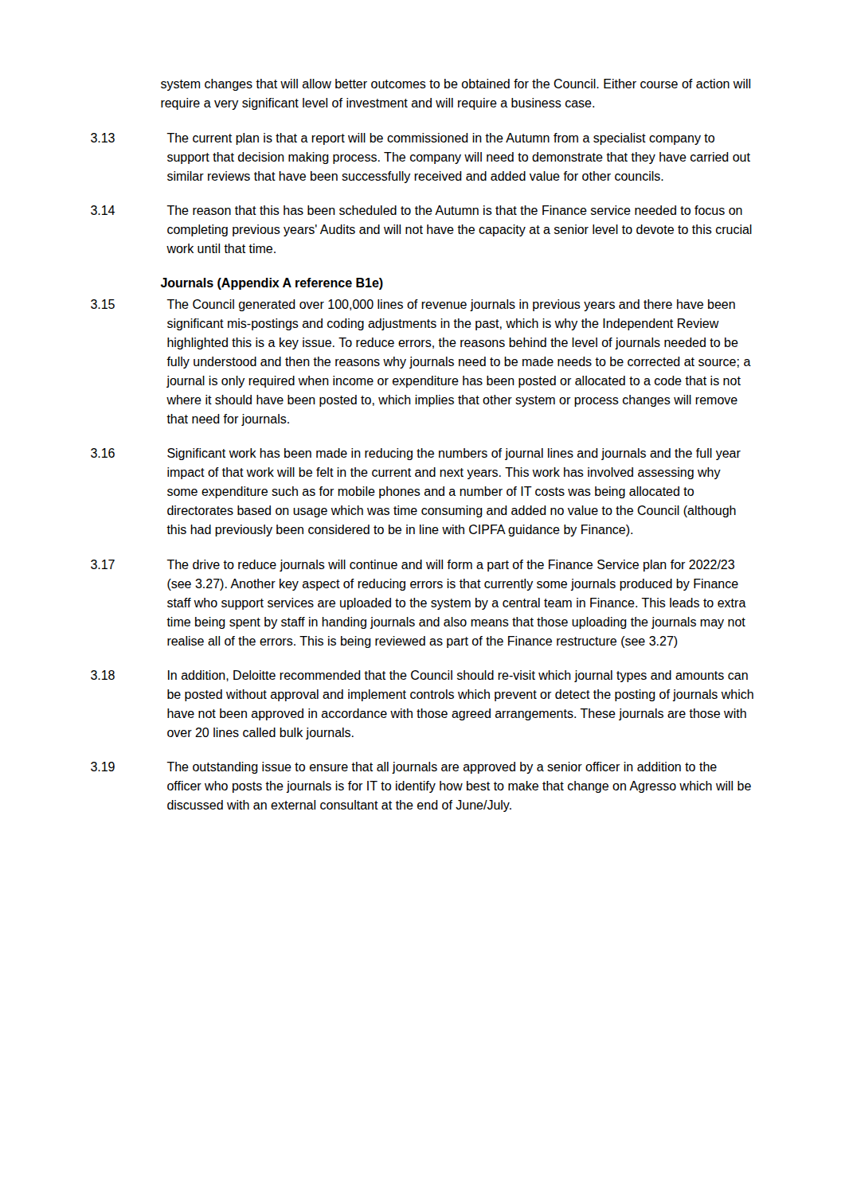system changes that will allow better outcomes to be obtained for the Council. Either course of action will require a very significant level of investment and will require a business case.
3.13
The current plan is that a report will be commissioned in the Autumn from a specialist company to support that decision making process. The company will need to demonstrate that they have carried out similar reviews that have been successfully received and added value for other councils.
3.14
The reason that this has been scheduled to the Autumn is that the Finance service needed to focus on completing previous years' Audits and will not have the capacity at a senior level to devote to this crucial work until that time.
Journals (Appendix A reference B1e)
3.15
The Council generated over 100,000 lines of revenue journals in previous years and there have been significant mis-postings and coding adjustments in the past, which is why the Independent Review highlighted this is a key issue. To reduce errors, the reasons behind the level of journals needed to be fully understood and then the reasons why journals need to be made needs to be corrected at source; a journal is only required when income or expenditure has been posted or allocated to a code that is not where it should have been posted to, which implies that other system or process changes will remove that need for journals.
3.16
Significant work has been made in reducing the numbers of journal lines and journals and the full year impact of that work will be felt in the current and next years. This work has involved assessing why some expenditure such as for mobile phones and a number of IT costs was being allocated to directorates based on usage which was time consuming and added no value to the Council (although this had previously been considered to be in line with CIPFA guidance by Finance).
3.17
The drive to reduce journals will continue and will form a part of the Finance Service plan for 2022/23 (see 3.27). Another key aspect of reducing errors is that currently some journals produced by Finance staff who support services are uploaded to the system by a central team in Finance. This leads to extra time being spent by staff in handing journals and also means that those uploading the journals may not realise all of the errors. This is being reviewed as part of the Finance restructure (see 3.27)
3.18
In addition, Deloitte recommended that the Council should re-visit which journal types and amounts can be posted without approval and implement controls which prevent or detect the posting of journals which have not been approved in accordance with those agreed arrangements. These journals are those with over 20 lines called bulk journals.
3.19
The outstanding issue to ensure that all journals are approved by a senior officer in addition to the officer who posts the journals is for IT to identify how best to make that change on Agresso which will be discussed with an external consultant at the end of June/July.